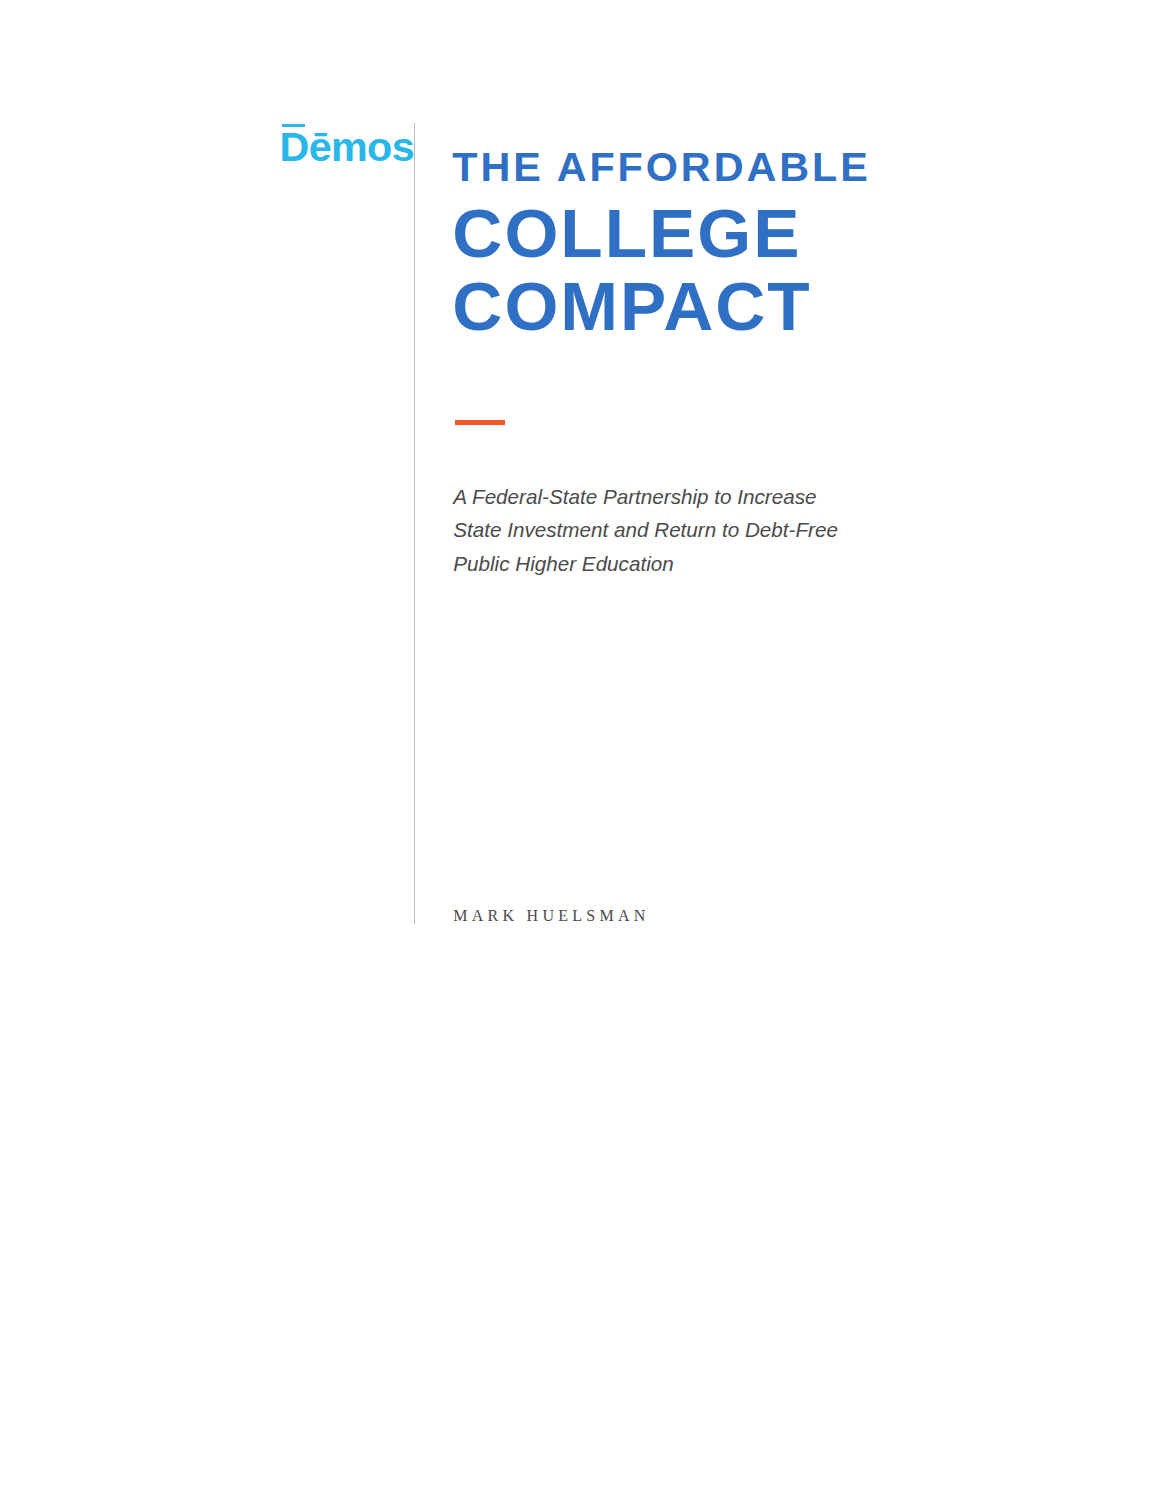Dēmos
THE AFFORDABLE COLLEGE COMPACT
A Federal-State Partnership to Increase State Investment and Return to Debt-Free Public Higher Education
Mark Huelsman